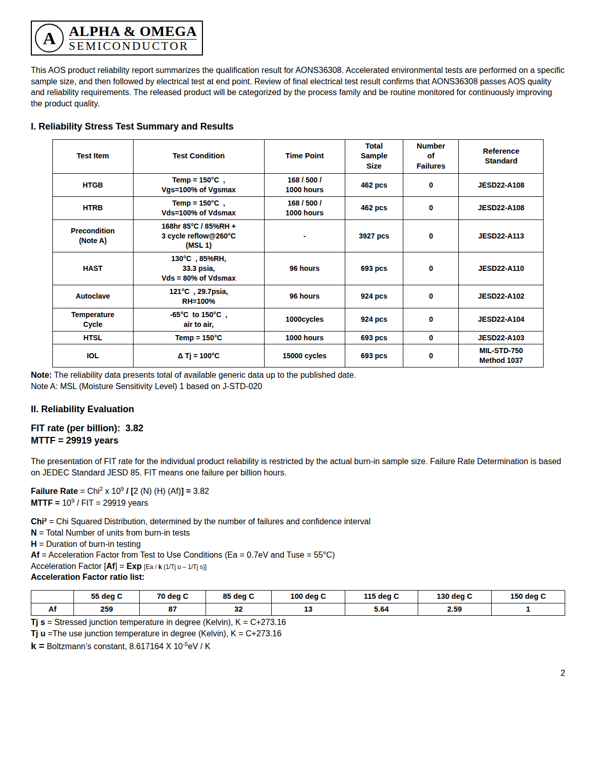A
ALPHA & OMEGA
SEMICONDUCTOR
This AOS product reliability report summarizes the qualification result for AONS36308. Accelerated environmental tests are performed on a specific sample size, and then followed by electrical test at end point. Review of final electrical test result confirms that AONS36308 passes AOS quality and reliability requirements. The released product will be categorized by the process family and be routine monitored for continuously improving the product quality.
I. Reliability Stress Test Summary and Results
| Test Item | Test Condition | Time Point | Total Sample Size | Number of Failures | Reference Standard |
| --- | --- | --- | --- | --- | --- |
| HTGB | Temp = 150°C , Vgs=100% of Vgsmax | 168 / 500 / 1000 hours | 462 pcs | 0 | JESD22-A108 |
| HTRB | Temp = 150°C , Vds=100% of Vdsmax | 168 / 500 / 1000 hours | 462 pcs | 0 | JESD22-A108 |
| Precondition (Note A) | 168hr 85°C / 85%RH + 3 cycle reflow@260°C (MSL 1) | - | 3927 pcs | 0 | JESD22-A113 |
| HAST | 130°C , 85%RH, 33.3 psia, Vds = 80% of Vdsmax | 96 hours | 693 pcs | 0 | JESD22-A110 |
| Autoclave | 121°C , 29.7psia, RH=100% | 96 hours | 924 pcs | 0 | JESD22-A102 |
| Temperature Cycle | -65°C to 150°C , air to air, | 1000cycles | 924 pcs | 0 | JESD22-A104 |
| HTSL | Temp = 150°C | 1000 hours | 693 pcs | 0 | JESD22-A103 |
| IOL | Δ Tj = 100°C | 15000 cycles | 693 pcs | 0 | MIL-STD-750 Method 1037 |
Note: The reliability data presents total of available generic data up to the published date.
Note A: MSL (Moisture Sensitivity Level) 1 based on J-STD-020
II. Reliability Evaluation
FIT rate (per billion): 3.82
MTTF = 29919 years
The presentation of FIT rate for the individual product reliability is restricted by the actual burn-in sample size. Failure Rate Determination is based on JEDEC Standard JESD 85. FIT means one failure per billion hours.
Failure Rate = Chi2 x 109 / [2 (N) (H) (Af)] = 3.82
MTTF = 109 / FIT = 29919 years
Chi² = Chi Squared Distribution, determined by the number of failures and confidence interval
N = Total Number of units from burn-in tests
H = Duration of burn-in testing
Af = Acceleration Factor from Test to Use Conditions (Ea = 0.7eV and Tuse = 55°C)
Acceleration Factor [Af] = Exp [Ea / k (1/Tj u – 1/Tj s)]
Acceleration Factor ratio list:
| | 55 deg C | 70 deg C | 85 deg C | 100 deg C | 115 deg C | 130 deg C | 150 deg C |
| --- | --- | --- | --- | --- | --- | --- | --- |
| Af | 259 | 87 | 32 | 13 | 5.64 | 2.59 | 1 |
Tj s = Stressed junction temperature in degree (Kelvin), K = C+273.16
Tj u =The use junction temperature in degree (Kelvin), K = C+273.16
k = Boltzmann’s constant, 8.617164 X 10-5eV / K
2